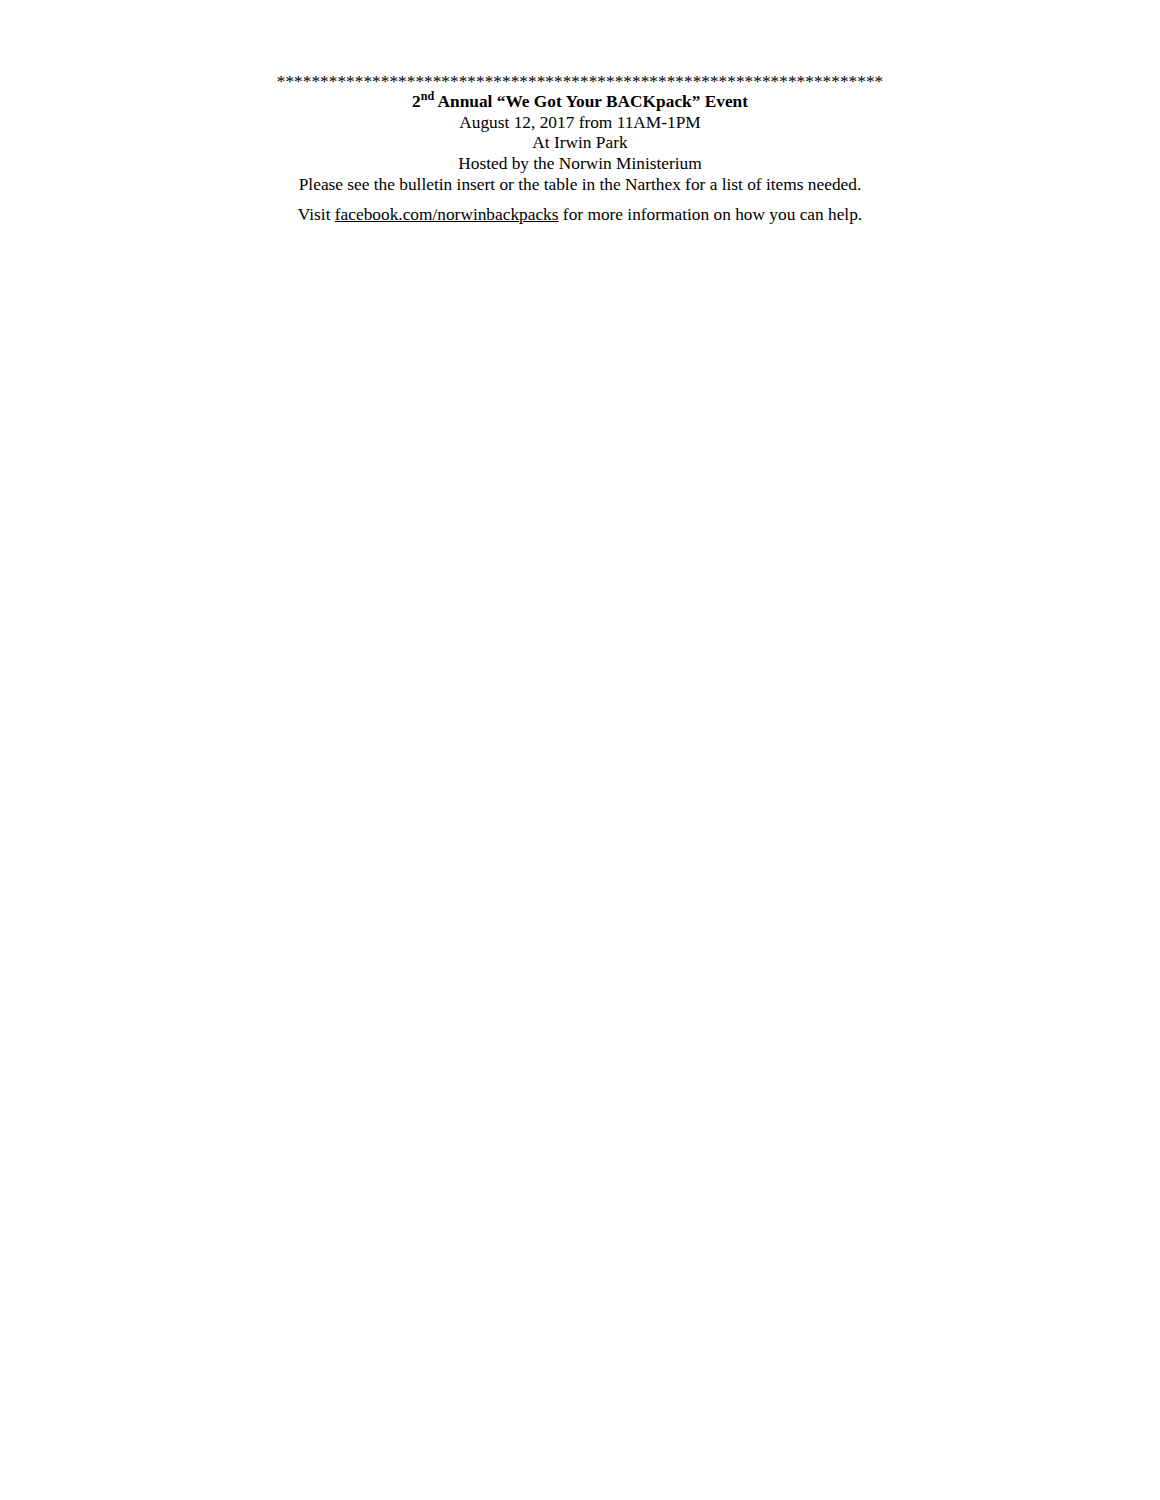**********************************************************************
2nd Annual “We Got Your BACKpack” Event
August 12, 2017 from 11AM-1PM
At Irwin Park
Hosted by the Norwin Ministerium
Please see the bulletin insert or the table in the Narthex for a list of items needed.
Visit facebook.com/norwinbackpacks for more information on how you can help.